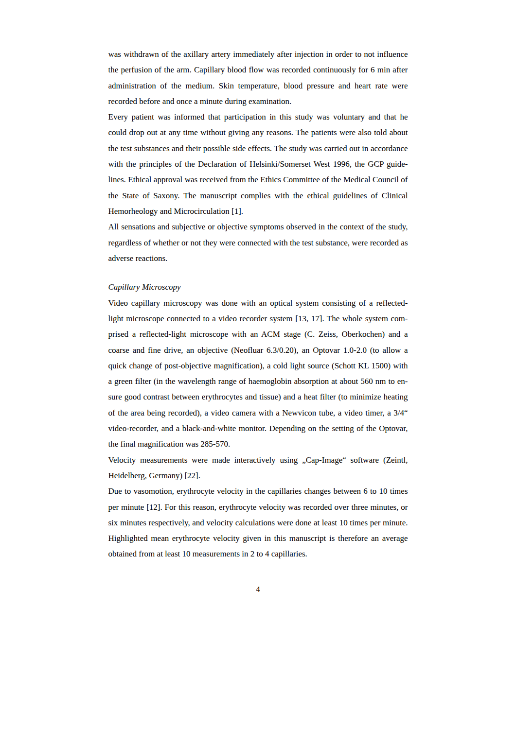was withdrawn of the axillary artery immediately after injection in order to not influence the perfusion of the arm. Capillary blood flow was recorded continuously for 6 min after administration of the medium. Skin temperature, blood pressure and heart rate were recorded before and once a minute during examination.
Every patient was informed that participation in this study was voluntary and that he could drop out at any time without giving any reasons. The patients were also told about the test substances and their possible side effects. The study was carried out in accordance with the principles of the Declaration of Helsinki/Somerset West 1996, the GCP guidelines. Ethical approval was received from the Ethics Committee of the Medical Council of the State of Saxony. The manuscript complies with the ethical guidelines of Clinical Hemorheology and Microcirculation [1].
All sensations and subjective or objective symptoms observed in the context of the study, regardless of whether or not they were connected with the test substance, were recorded as adverse reactions.
Capillary Microscopy
Video capillary microscopy was done with an optical system consisting of a reflected-light microscope connected to a video recorder system [13, 17]. The whole system comprised a reflected-light microscope with an ACM stage (C. Zeiss, Oberkochen) and a coarse and fine drive, an objective (Neofluar 6.3/0.20), an Optovar 1.0-2.0 (to allow a quick change of post-objective magnification), a cold light source (Schott KL 1500) with a green filter (in the wavelength range of haemoglobin absorption at about 560 nm to ensure good contrast between erythrocytes and tissue) and a heat filter (to minimize heating of the area being recorded), a video camera with a Newvicon tube, a video timer, a 3/4“ video-recorder, and a black-and-white monitor. Depending on the setting of the Optovar, the final magnification was 285-570.
Velocity measurements were made interactively using „Cap-Image“ software (Zeintl, Heidelberg, Germany) [22].
Due to vasomotion, erythrocyte velocity in the capillaries changes between 6 to 10 times per minute [12]. For this reason, erythrocyte velocity was recorded over three minutes, or six minutes respectively, and velocity calculations were done at least 10 times per minute. Highlighted mean erythrocyte velocity given in this manuscript is therefore an average obtained from at least 10 measurements in 2 to 4 capillaries.
4